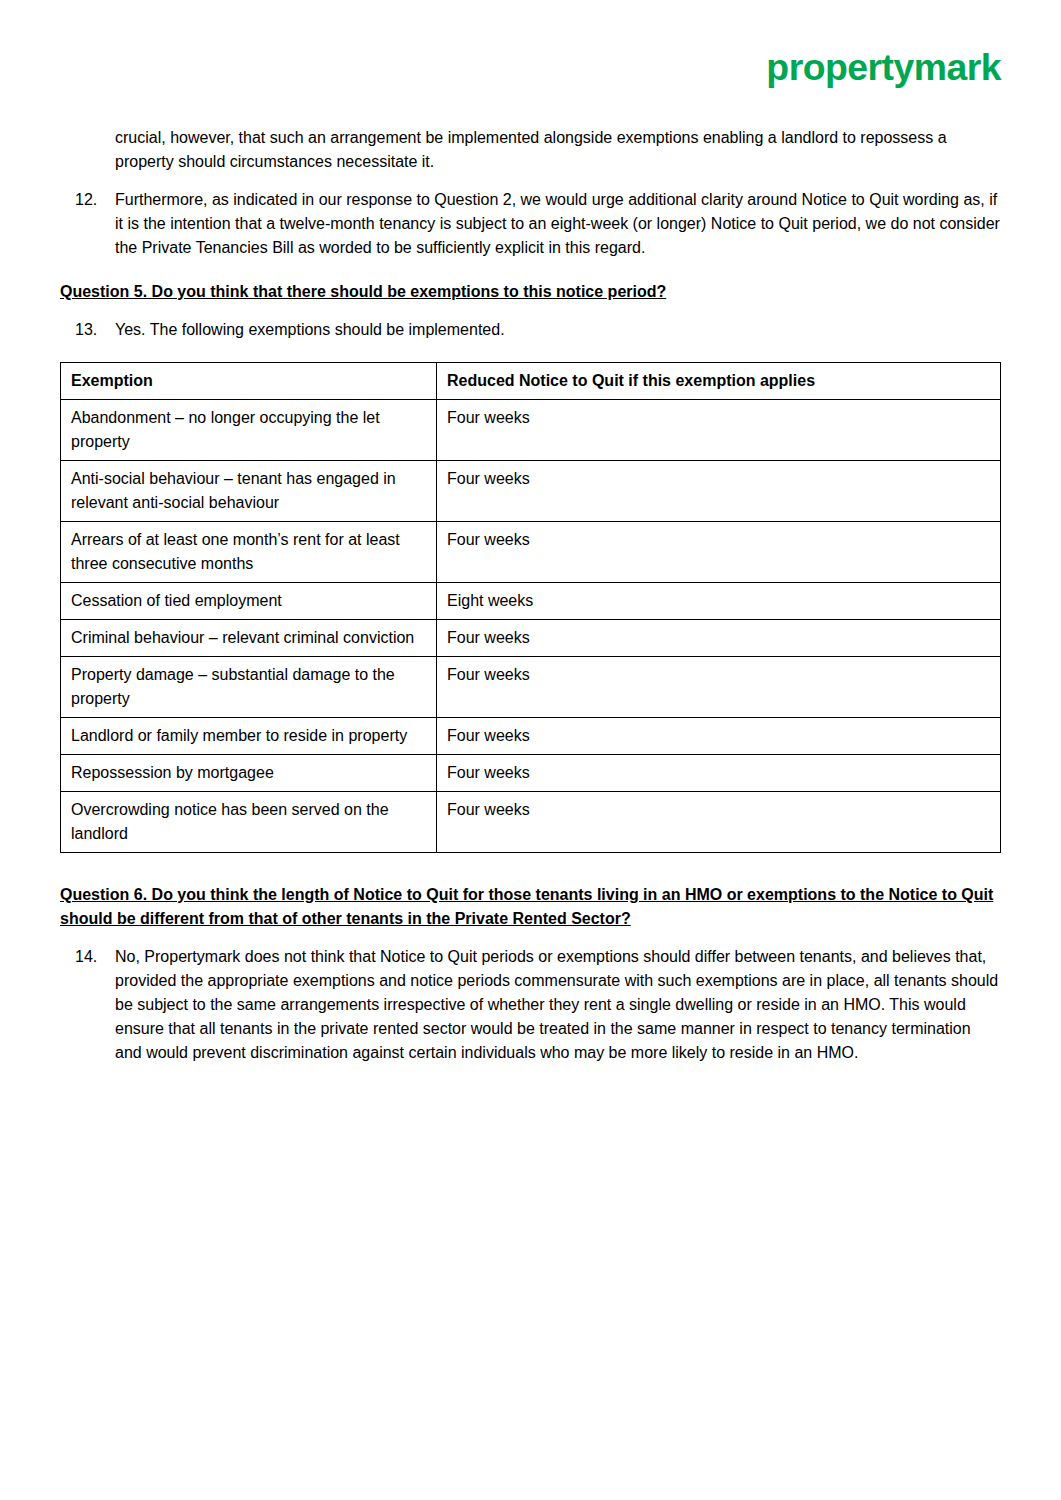propertymark
crucial, however, that such an arrangement be implemented alongside exemptions enabling a landlord to repossess a property should circumstances necessitate it.
12. Furthermore, as indicated in our response to Question 2, we would urge additional clarity around Notice to Quit wording as, if it is the intention that a twelve-month tenancy is subject to an eight-week (or longer) Notice to Quit period, we do not consider the Private Tenancies Bill as worded to be sufficiently explicit in this regard.
Question 5. Do you think that there should be exemptions to this notice period?
13. Yes. The following exemptions should be implemented.
| Exemption | Reduced Notice to Quit if this exemption applies |
| --- | --- |
| Abandonment – no longer occupying the let property | Four weeks |
| Anti-social behaviour – tenant has engaged in relevant anti-social behaviour | Four weeks |
| Arrears of at least one month’s rent for at least three consecutive months | Four weeks |
| Cessation of tied employment | Eight weeks |
| Criminal behaviour – relevant criminal conviction | Four weeks |
| Property damage – substantial damage to the property | Four weeks |
| Landlord or family member to reside in property | Four weeks |
| Repossession by mortgagee | Four weeks |
| Overcrowding notice has been served on the landlord | Four weeks |
Question 6. Do you think the length of Notice to Quit for those tenants living in an HMO or exemptions to the Notice to Quit should be different from that of other tenants in the Private Rented Sector?
14. No, Propertymark does not think that Notice to Quit periods or exemptions should differ between tenants, and believes that, provided the appropriate exemptions and notice periods commensurate with such exemptions are in place, all tenants should be subject to the same arrangements irrespective of whether they rent a single dwelling or reside in an HMO. This would ensure that all tenants in the private rented sector would be treated in the same manner in respect to tenancy termination and would prevent discrimination against certain individuals who may be more likely to reside in an HMO.